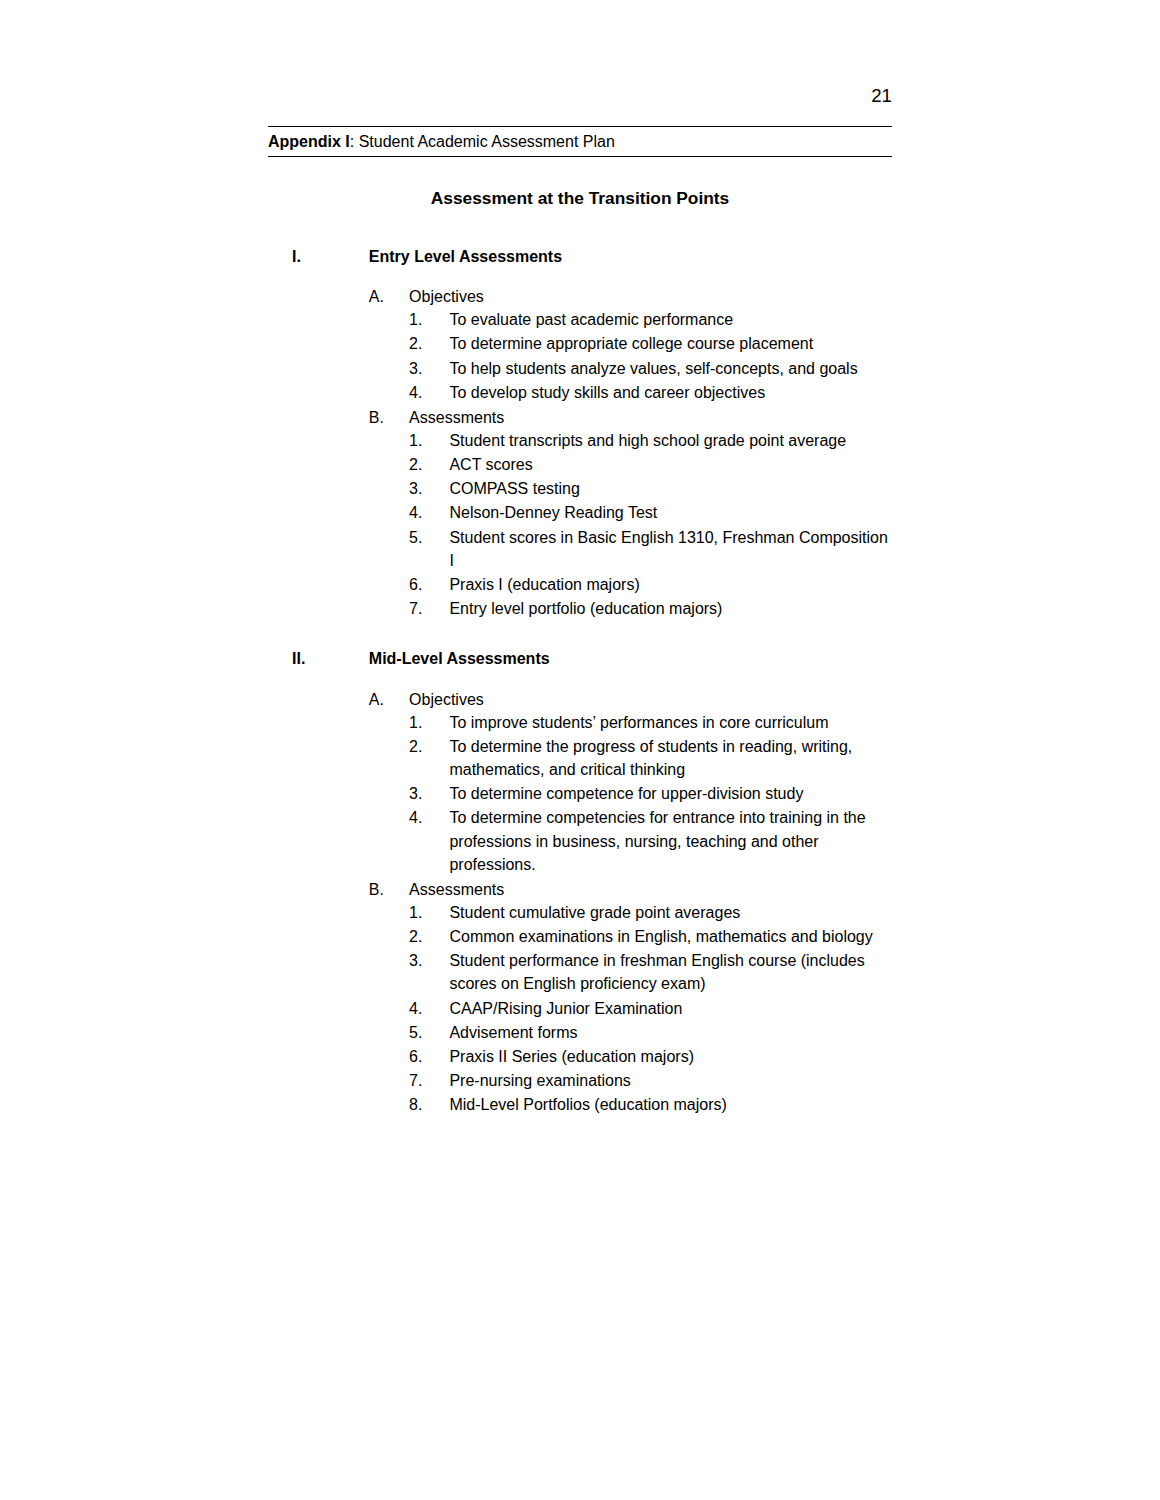21
Appendix I: Student Academic Assessment Plan
Assessment at the Transition Points
Entry Level Assessments
Objectives
To evaluate past academic performance
To determine appropriate college course placement
To help students analyze values, self-concepts, and goals
To develop study skills and career objectives
Assessments
Student transcripts and high school grade point average
ACT scores
COMPASS testing
Nelson-Denney Reading Test
Student scores in Basic English 1310, Freshman Composition I
Praxis I (education majors)
Entry level portfolio (education majors)
Mid-Level Assessments
Objectives
To improve students’ performances in core curriculum
To determine the progress of students in reading, writing, mathematics, and critical thinking
To determine competence for upper-division study
To determine competencies for entrance into training in the professions in business, nursing, teaching and other professions.
Assessments
Student cumulative grade point averages
Common examinations in English, mathematics and biology
Student performance in freshman English course (includes scores on English proficiency exam)
CAAP/Rising Junior Examination
Advisement forms
Praxis II Series (education majors)
Pre-nursing examinations
Mid-Level Portfolios (education majors)